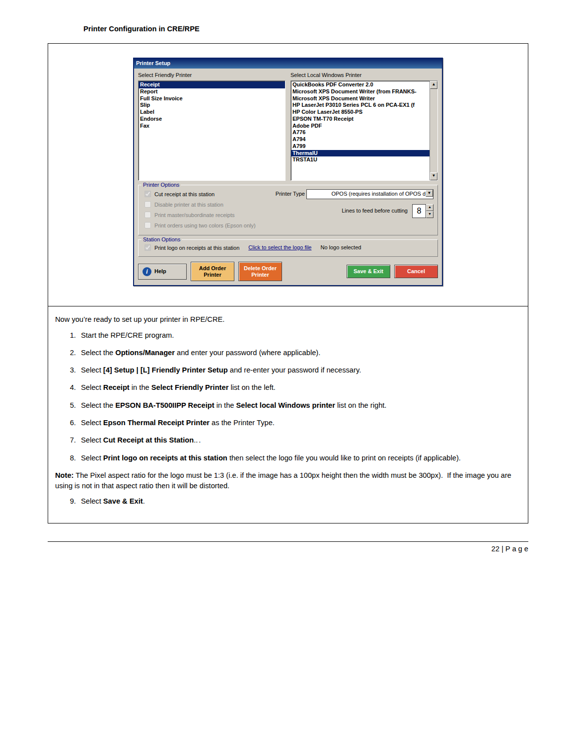Printer Configuration in CRE/RPE
Printer Setup
Select Friendly Printer
Receipt
Report
Full Size Invoice
Slip
Label
Endorse
Fax
Select Local Windows Printer
QuickBooks PDF Converter 2.0
Microsoft XPS Document Writer (from FRANKS‑
Microsoft XPS Document Writer
HP LaserJet P3010 Series PCL 6 on PCA-EX1 (f
HP Color LaserJet 8550-PS
EPSON TM-T70 Receipt
Adobe PDF
A776
A794
A799
ThermalU
TRSTA1U
▲
▼
Printer Options
Cut receipt at this station Disable printer at this station Print master/subordinate receipts Print orders using two colors (Epson only)
Printer Type ▼OPOS (requires installation of OPOS d
Lines to feed before cutting 8▲▼
Station Options
Print logo on receipts at this station Click to select the logo file No logo selected
i Help
Add Order
Printer
Delete Order
Printer
Save & Exit
Cancel
Now you’re ready to set up your printer in RPE/CRE.
Start the RPE/CRE program.
Select the Options/Manager and enter your password (where applicable).
Select [4] Setup | [L] Friendly Printer Setup and re-enter your password if necessary.
Select Receipt in the Select Friendly Printer list on the left.
Select the EPSON BA-T500IIPP Receipt in the Select local Windows printer list on the right.
Select Epson Thermal Receipt Printer as the Printer Type.
Select Cut Receipt at this Station...
Select Print logo on receipts at this station then select the logo file you would like to print on receipts (if applicable).
Note: The Pixel aspect ratio for the logo must be 1:3 (i.e. if the image has a 100px height then the width must be 300px). If the image you are using is not in that aspect ratio then it will be distorted.
Select Save & Exit.
22 | P a g e